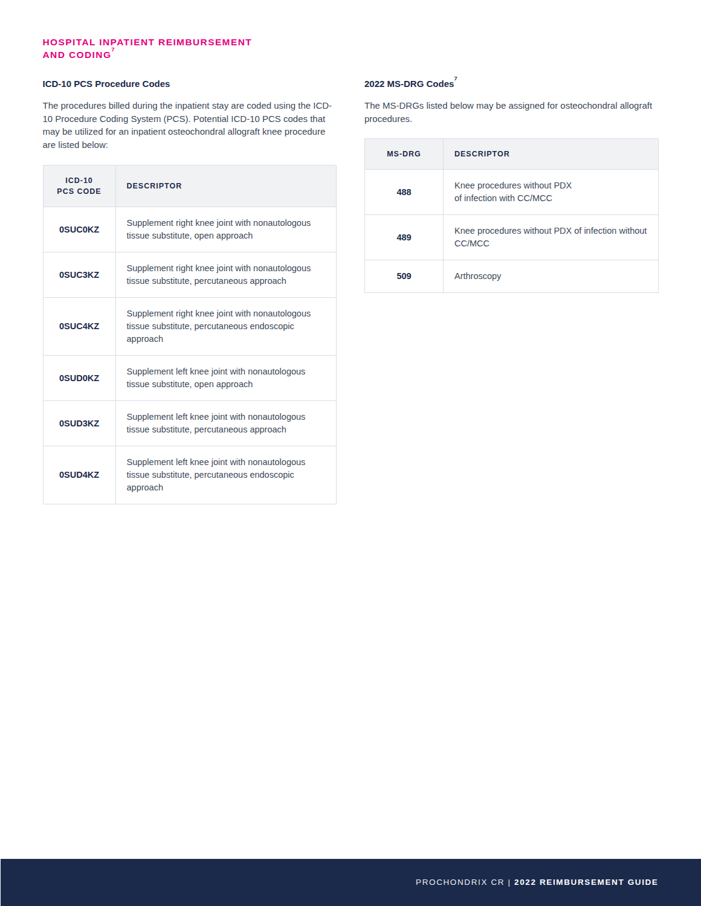Hospital Inpatient Reimbursement
and Coding7
ICD-10 PCS Procedure Codes
The procedures billed during the inpatient stay are coded using the ICD-10 Procedure Coding System (PCS). Potential ICD-10 PCS codes that may be utilized for an inpatient osteochondral allograft knee procedure are listed below:
| ICD-10 PCS Code | Descriptor |
| --- | --- |
| 0SUC0KZ | Supplement right knee joint with nonautologous tissue substitute, open approach |
| 0SUC3KZ | Supplement right knee joint with nonautologous tissue substitute, percutaneous approach |
| 0SUC4KZ | Supplement right knee joint with nonautologous tissue substitute, percutaneous endoscopic approach |
| 0SUD0KZ | Supplement left knee joint with nonautologous tissue substitute, open approach |
| 0SUD3KZ | Supplement left knee joint with nonautologous tissue substitute, percutaneous approach |
| 0SUD4KZ | Supplement left knee joint with nonautologous tissue substitute, percutaneous endoscopic approach |
2022 MS-DRG Codes7
The MS-DRGs listed below may be assigned for osteochondral allograft procedures.
| MS-DRG | Descriptor |
| --- | --- |
| 488 | Knee procedures without PDX of infection with CC/MCC |
| 489 | Knee procedures without PDX of infection without CC/MCC |
| 509 | Arthroscopy |
PROCHONDRIX CR | 2022 REIMBURSEMENT GUIDE